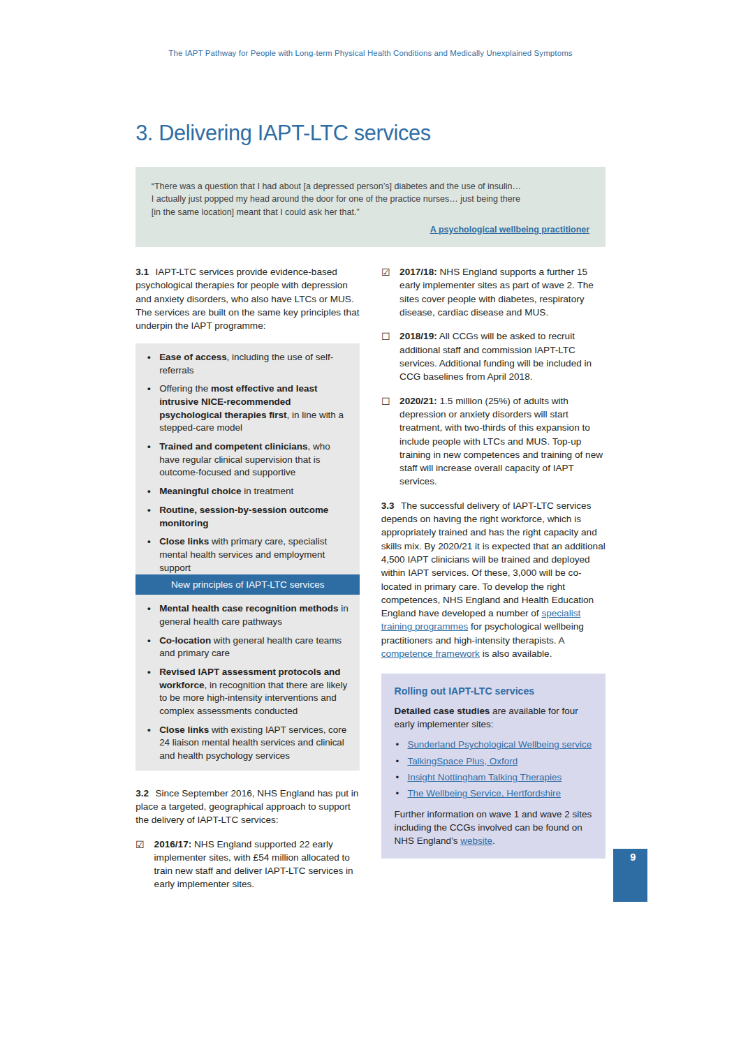The IAPT Pathway for People with Long-term Physical Health Conditions and Medically Unexplained Symptoms
3. Delivering IAPT-LTC services
“There was a question that I had about [a depressed person’s] diabetes and the use of insulin…
I actually just popped my head around the door for one of the practice nurses… just being there
[in the same location] meant that I could ask her that.”
A psychological wellbeing practitioner
3.1 IAPT-LTC services provide evidence-based psychological therapies for people with depression and anxiety disorders, who also have LTCs or MUS. The services are built on the same key principles that underpin the IAPT programme:
Ease of access, including the use of self-referrals
Offering the most effective and least intrusive NICE-recommended psychological therapies first, in line with a stepped-care model
Trained and competent clinicians, who have regular clinical supervision that is outcome-focused and supportive
Meaningful choice in treatment
Routine, session-by-session outcome monitoring
Close links with primary care, specialist mental health services and employment support
New principles of IAPT-LTC services
Mental health case recognition methods in general health care pathways
Co-location with general health care teams and primary care
Revised IAPT assessment protocols and workforce, in recognition that there are likely to be more high-intensity interventions and complex assessments conducted
Close links with existing IAPT services, core 24 liaison mental health services and clinical and health psychology services
3.2 Since September 2016, NHS England has put in place a targeted, geographical approach to support the delivery of IAPT-LTC services:
☑2016/17: NHS England supported 22 early implementer sites, with £54 million allocated to train new staff and deliver IAPT-LTC services in early implementer sites.
☑2017/18: NHS England supports a further 15 early implementer sites as part of wave 2. The sites cover people with diabetes, respiratory disease, cardiac disease and MUS.
☐2018/19: All CCGs will be asked to recruit additional staff and commission IAPT-LTC services. Additional funding will be included in CCG baselines from April 2018.
☐2020/21: 1.5 million (25%) of adults with depression or anxiety disorders will start treatment, with two-thirds of this expansion to include people with LTCs and MUS. Top-up training in new competences and training of new staff will increase overall capacity of IAPT services.
3.3 The successful delivery of IAPT-LTC services depends on having the right workforce, which is appropriately trained and has the right capacity and skills mix. By 2020/21 it is expected that an additional 4,500 IAPT clinicians will be trained and deployed within IAPT services. Of these, 3,000 will be co-located in primary care. To develop the right competences, NHS England and Health Education England have developed a number of specialist training programmes for psychological wellbeing practitioners and high-intensity therapists. A competence framework is also available.
Rolling out IAPT-LTC services
Detailed case studies are available for four early implementer sites:
Sunderland Psychological Wellbeing service
TalkingSpace Plus, Oxford
Insight Nottingham Talking Therapies
The Wellbeing Service, Hertfordshire
Further information on wave 1 and wave 2 sites including the CCGs involved can be found on NHS England’s website.
9